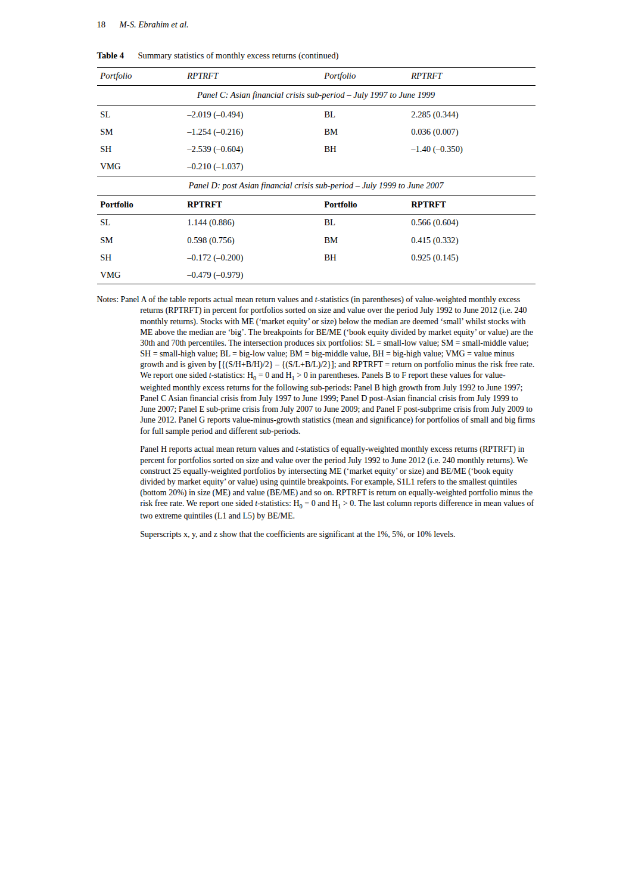18 M-S. Ebrahim et al.
Table 4 Summary statistics of monthly excess returns (continued)
| Portfolio | RPTRFT | Portfolio | RPTRFT |
| --- | --- | --- | --- |
| Panel C: Asian financial crisis sub-period – July 1997 to June 1999 |
| SL | –2.019 (–0.494) | BL | 2.285 (0.344) |
| SM | –1.254 (–0.216) | BM | 0.036 (0.007) |
| SH | –2.539 (–0.604) | BH | –1.40 (–0.350) |
| VMG | –0.210 (–1.037) | | |
| Panel D: post Asian financial crisis sub-period – July 1999 to June 2007 |
| Portfolio | RPTRFT | Portfolio | RPTRFT |
| SL | 1.144 (0.886) | BL | 0.566 (0.604) |
| SM | 0.598 (0.756) | BM | 0.415 (0.332) |
| SH | –0.172 (–0.200) | BH | 0.925 (0.145) |
| VMG | –0.479 (–0.979) | | |
Notes: Panel A of the table reports actual mean return values and t-statistics (in parentheses) of value-weighted monthly excess returns (RPTRFT) in percent for portfolios sorted on size and value over the period July 1992 to June 2012 (i.e. 240 monthly returns). Stocks with ME (‘market equity’ or size) below the median are deemed ‘small’ whilst stocks with ME above the median are ‘big’. The breakpoints for BE/ME (‘book equity divided by market equity’ or value) are the 30th and 70th percentiles. The intersection produces six portfolios: SL = small-low value; SM = small-middle value; SH = small-high value; BL = big-low value; BM = big-middle value, BH = big-high value; VMG = value minus growth and is given by [{(S/H+B/H)/2} – {(S/L+B/L)/2}]; and RPTRFT = return on portfolio minus the risk free rate. We report one sided t-statistics: H0 = 0 and H1 > 0 in parentheses. Panels B to F report these values for value-weighted monthly excess returns for the following sub-periods: Panel B high growth from July 1992 to June 1997; Panel C Asian financial crisis from July 1997 to June 1999; Panel D post-Asian financial crisis from July 1999 to June 2007; Panel E sub-prime crisis from July 2007 to June 2009; and Panel F post-subprime crisis from July 2009 to June 2012. Panel G reports value-minus-growth statistics (mean and significance) for portfolios of small and big firms for full sample period and different sub-periods.
Panel H reports actual mean return values and t-statistics of equally-weighted monthly excess returns (RPTRFT) in percent for portfolios sorted on size and value over the period July 1992 to June 2012 (i.e. 240 monthly returns). We construct 25 equally-weighted portfolios by intersecting ME (‘market equity’ or size) and BE/ME (‘book equity divided by market equity’ or value) using quintile breakpoints. For example, S1L1 refers to the smallest quintiles (bottom 20%) in size (ME) and value (BE/ME) and so on. RPTRFT is return on equally-weighted portfolio minus the risk free rate. We report one sided t-statistics: H0 = 0 and H1 > 0. The last column reports difference in mean values of two extreme quintiles (L1 and L5) by BE/ME.
Superscripts x, y, and z show that the coefficients are significant at the 1%, 5%, or 10% levels.